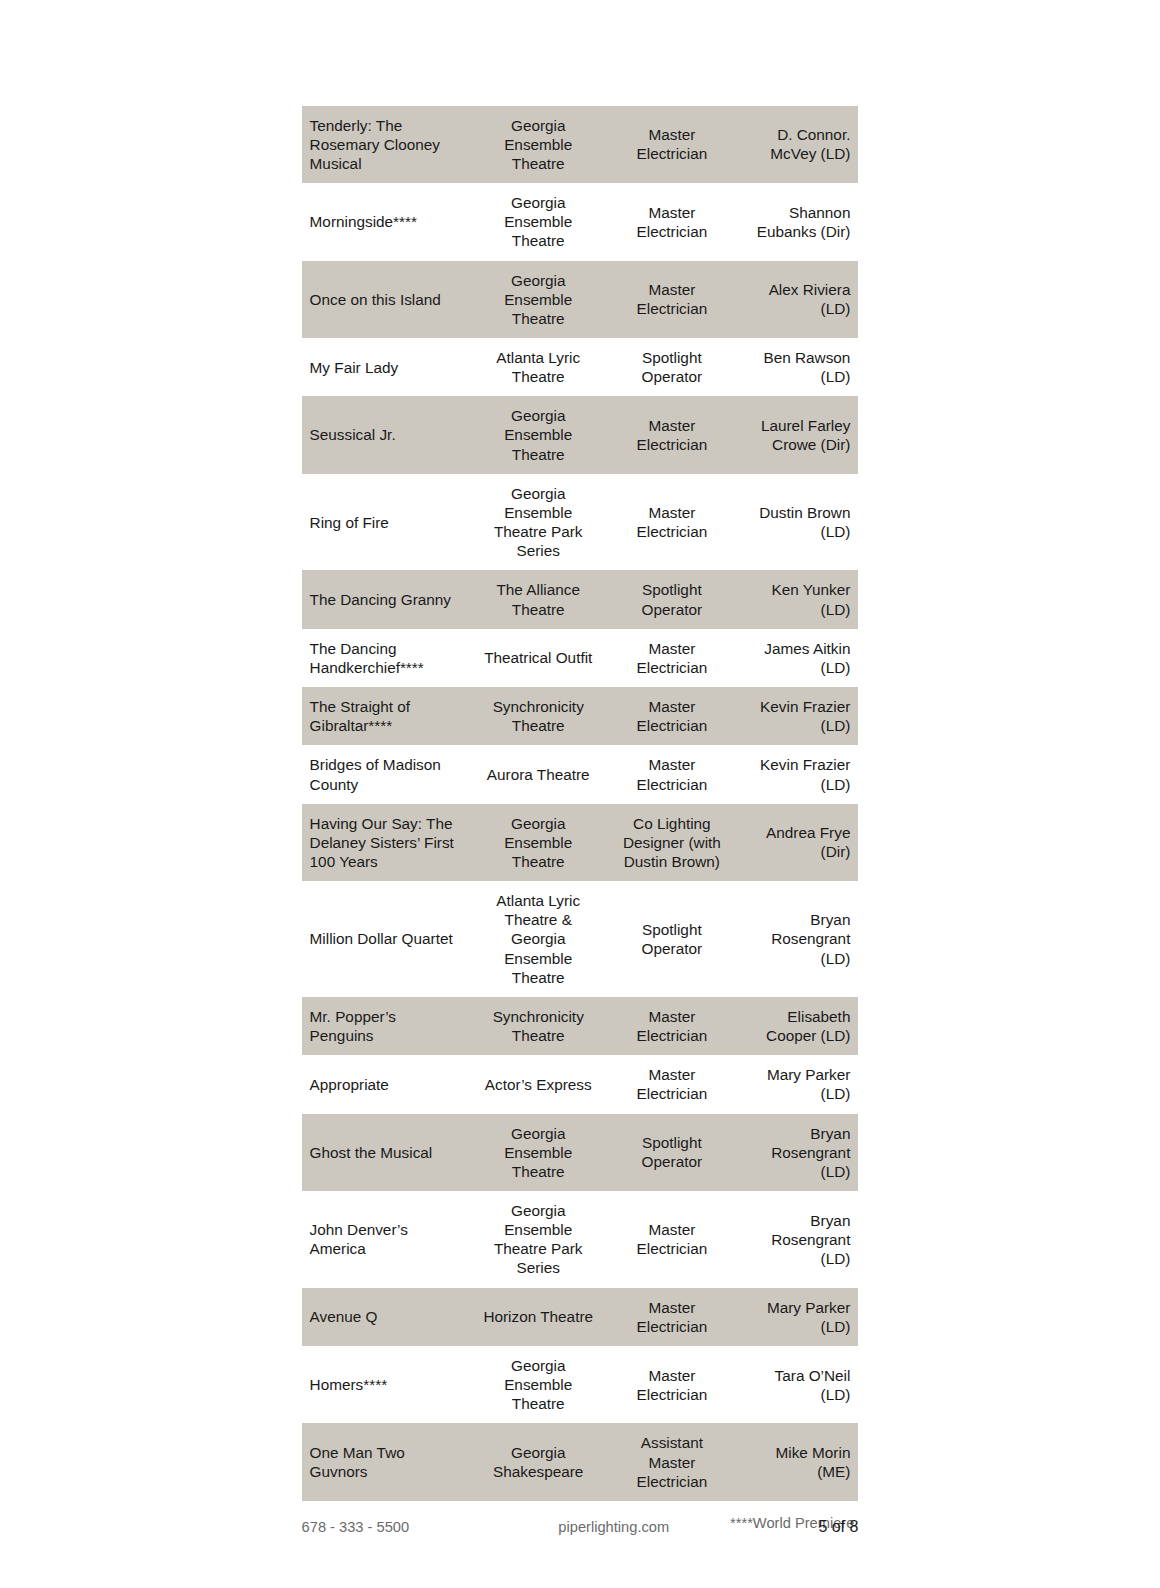| Tenderly: The Rosemary Clooney Musical | Georgia Ensemble Theatre | Master Electrician | D. Connor. McVey (LD) |
| Morningside**** | Georgia Ensemble Theatre | Master Electrician | Shannon Eubanks (Dir) |
| Once on this Island | Georgia Ensemble Theatre | Master Electrician | Alex Riviera (LD) |
| My Fair Lady | Atlanta Lyric Theatre | Spotlight Operator | Ben Rawson (LD) |
| Seussical Jr. | Georgia Ensemble Theatre | Master Electrician | Laurel Farley Crowe (Dir) |
| Ring of Fire | Georgia Ensemble Theatre Park Series | Master Electrician | Dustin Brown (LD) |
| The Dancing Granny | The Alliance Theatre | Spotlight Operator | Ken Yunker (LD) |
| The Dancing Handkerchief**** | Theatrical Outfit | Master Electrician | James Aitkin (LD) |
| The Straight of Gibraltar**** | Synchronicity Theatre | Master Electrician | Kevin Frazier (LD) |
| Bridges of Madison County | Aurora Theatre | Master Electrician | Kevin Frazier (LD) |
| Having Our Say: The Delaney Sisters’ First 100 Years | Georgia Ensemble Theatre | Co Lighting Designer (with Dustin Brown) | Andrea Frye (Dir) |
| Million Dollar Quartet | Atlanta Lyric Theatre & Georgia Ensemble Theatre | Spotlight Operator | Bryan Rosengrant (LD) |
| Mr. Popper’s Penguins | Synchronicity Theatre | Master Electrician | Elisabeth Cooper (LD) |
| Appropriate | Actor’s Express | Master Electrician | Mary Parker (LD) |
| Ghost the Musical | Georgia Ensemble Theatre | Spotlight Operator | Bryan Rosengrant (LD) |
| John Denver’s America | Georgia Ensemble Theatre Park Series | Master Electrician | Bryan Rosengrant (LD) |
| Avenue Q | Horizon Theatre | Master Electrician | Mary Parker (LD) |
| Homers**** | Georgia Ensemble Theatre | Master Electrician | Tara O’Neil (LD) |
| One Man Two Guvnors | Georgia Shakespeare | Assistant Master Electrician | Mike Morin (ME) |
****World Premiere
678 - 333 - 5500
piperlighting.com
5 of 8